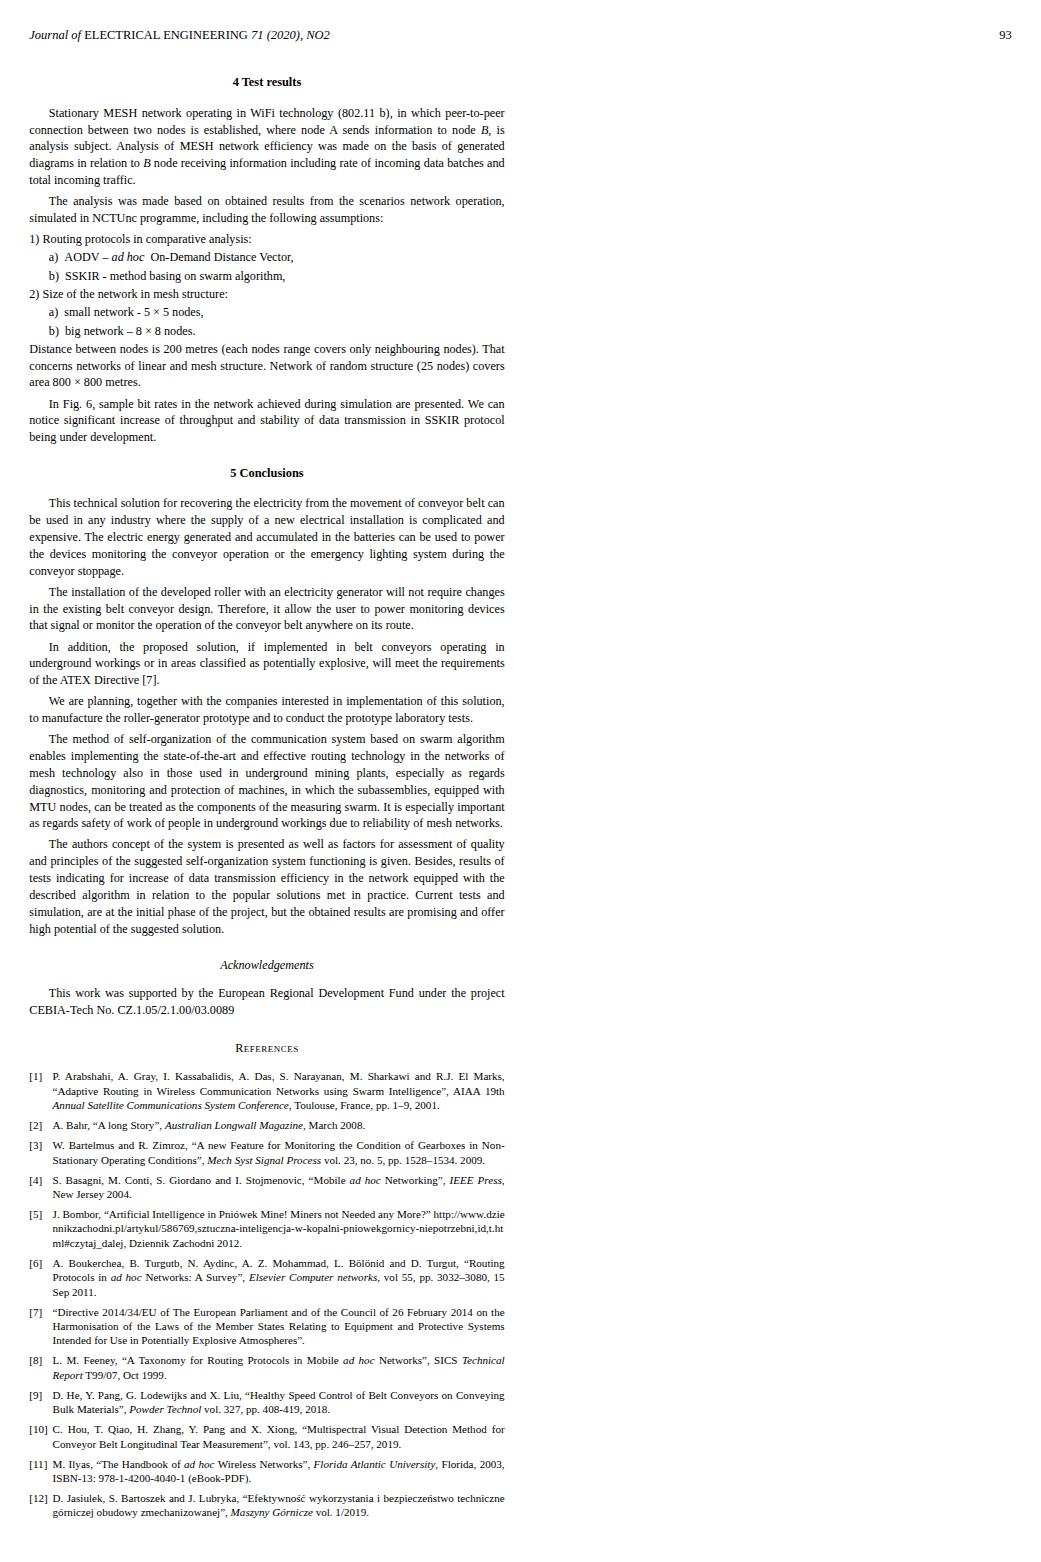Journal of ELECTRICAL ENGINEERING 71 (2020), NO2
93
4 Test results
Stationary MESH network operating in WiFi technology (802.11 b), in which peer-to-peer connection between two nodes is established, where node A sends information to node B, is analysis subject. Analysis of MESH network efficiency was made on the basis of generated diagrams in relation to B node receiving information including rate of incoming data batches and total incoming traffic.
The analysis was made based on obtained results from the scenarios network operation, simulated in NCTUnc programme, including the following assumptions:
1) Routing protocols in comparative analysis:
a) AODV – ad hoc On-Demand Distance Vector,
b) SSKIR - method basing on swarm algorithm,
2) Size of the network in mesh structure:
a) small network - 5 × 5 nodes,
b) big network – 8 × 8 nodes.
Distance between nodes is 200 metres (each nodes range covers only neighbouring nodes). That concerns networks of linear and mesh structure. Network of random structure (25 nodes) covers area 800 × 800 metres.
In Fig. 6, sample bit rates in the network achieved during simulation are presented. We can notice significant increase of throughput and stability of data transmission in SSKIR protocol being under development.
5 Conclusions
This technical solution for recovering the electricity from the movement of conveyor belt can be used in any industry where the supply of a new electrical installation is complicated and expensive. The electric energy generated and accumulated in the batteries can be used to power the devices monitoring the conveyor operation or the emergency lighting system during the conveyor stoppage.
The installation of the developed roller with an electricity generator will not require changes in the existing belt conveyor design. Therefore, it allow the user to power monitoring devices that signal or monitor the operation of the conveyor belt anywhere on its route.
In addition, the proposed solution, if implemented in belt conveyors operating in underground workings or in areas classified as potentially explosive, will meet the requirements of the ATEX Directive [7].
We are planning, together with the companies interested in implementation of this solution, to manufacture the roller-generator prototype and to conduct the prototype laboratory tests.
The method of self-organization of the communication system based on swarm algorithm enables implementing the state-of-the-art and effective routing technology in the networks of mesh technology also in those used in underground mining plants, especially as regards diagnostics, monitoring and protection of machines, in which the subassemblies, equipped with MTU nodes, can be treated as the components of the measuring swarm. It is especially important as regards safety of work of people in underground workings due to reliability of mesh networks.
The authors concept of the system is presented as well as factors for assessment of quality and principles of the suggested self-organization system functioning is given. Besides, results of tests indicating for increase of data transmission efficiency in the network equipped with the described algorithm in relation to the popular solutions met in practice. Current tests and simulation, are at the initial phase of the project, but the obtained results are promising and offer high potential of the suggested solution.
Acknowledgements
This work was supported by the European Regional Development Fund under the project CEBIA-Tech No. CZ.1.05/2.1.00/03.0089
References
[1] P. Arabshahi, A. Gray, I. Kassabalidis, A. Das, S. Narayanan, M. Sharkawi and R.J. El Marks, “Adaptive Routing in Wireless Communication Networks using Swarm Intelligence”, AIAA 19th Annual Satellite Communications System Conference, Toulouse, France, pp. 1–9, 2001.
[2] A. Bahr, “A long Story”, Australian Longwall Magazine, March 2008.
[3] W. Bartelmus and R. Zimroz, “A new Feature for Monitoring the Condition of Gearboxes in Non-Stationary Operating Conditions”, Mech Syst Signal Process vol. 23, no. 5, pp. 1528–1534. 2009.
[4] S. Basagni, M. Conti, S. Giordano and I. Stojmenovic, “Mobile ad hoc Networking”, IEEE Press, New Jersey 2004.
[5] J. Bombor, “Artificial Intelligence in Pniówek Mine! Miners not Needed any More?” http://www.dziennikzachodni.pl/artykul/586769,sztuczna-inteligencja-w-kopalni-pniowekgornicy-niepotrzebni,id,t.html#czytaj_dalej, Dziennik Zachodni 2012.
[6] A. Boukerchea, B. Turgutb, N. Aydinc, A. Z. Mohammad, L. Bölönid and D. Turgut, “Routing Protocols in ad hoc Networks: A Survey”, Elsevier Computer networks, vol 55, pp. 3032–3080, 15 Sep 2011.
[7]“Directive 2014/34/EU of The European Parliament and of the Council of 26 February 2014 on the Harmonisation of the Laws of the Member States Relating to Equipment and Protective Systems Intended for Use in Potentially Explosive Atmospheres”.
[8] L. M. Feeney, “A Taxonomy for Routing Protocols in Mobile ad hoc Networks”, SICS Technical Report T99/07, Oct 1999.
[9] D. He, Y. Pang, G. Lodewijks and X. Liu, “Healthy Speed Control of Belt Conveyors on Conveying Bulk Materials”, Powder Technol vol. 327, pp. 408-419, 2018.
[10] C. Hou, T. Qiao, H. Zhang, Y. Pang and X. Xiong, “Multispectral Visual Detection Method for Conveyor Belt Longitudinal Tear Measurement”, vol. 143, pp. 246–257, 2019.
[11] M. Ilyas, “The Handbook of ad hoc Wireless Networks”, Florida Atlantic University, Florida, 2003, ISBN-13: 978-1-4200-4040-1 (eBook-PDF).
[12] D. Jasiulek, S. Bartoszek and J. Lubryka, “Efektywność wykorzystania i bezpieczeństwo techniczne górniczej obudowy zmechanizowanej”, Maszyny Górnicze vol. 1/2019.